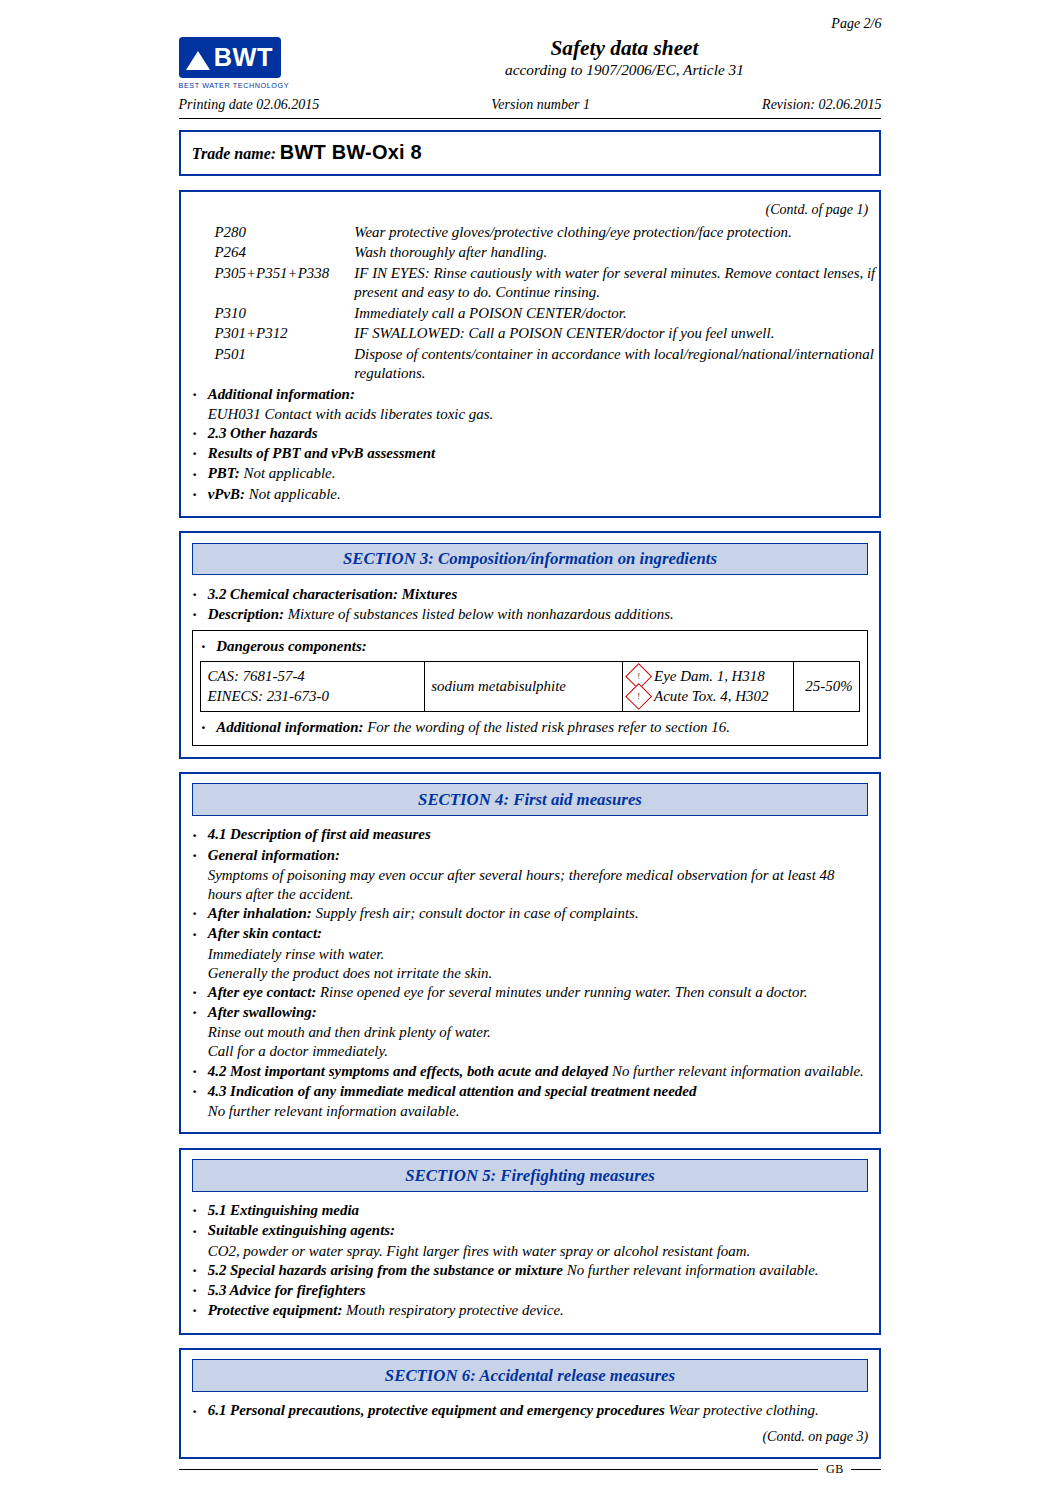Page 2/6
BWT
BEST WATER TECHNOLOGY
Safety data sheet
according to 1907/2006/EC, Article 31
Printing date 02.06.2015 Version number 1 Revision: 02.06.2015
Trade name: BWT BW-Oxi 8
(Contd. of page 1)
| P280 | Wear protective gloves/protective clothing/eye protection/face protection. |
| P264 | Wash thoroughly after handling. |
| P305+P351+P338 | IF IN EYES: Rinse cautiously with water for several minutes. Remove contact lenses, if present and easy to do. Continue rinsing. |
| P310 | Immediately call a POISON CENTER/doctor. |
| P301+P312 | IF SWALLOWED: Call a POISON CENTER/doctor if you feel unwell. |
| P501 | Dispose of contents/container in accordance with local/regional/national/international regulations. |
Additional information:
EUH031 Contact with acids liberates toxic gas.
2.3 Other hazards
Results of PBT and vPvB assessment
PBT: Not applicable.
vPvB: Not applicable.
SECTION 3: Composition/information on ingredients
3.2 Chemical characterisation: Mixtures
Description: Mixture of substances listed below with nonhazardous additions.
Dangerous components:
| CAS: 7681-57-4 EINECS: 231-673-0 | sodium metabisulphite | ! Eye Dam. 1, H318 ! Acute Tox. 4, H302 | 25-50% |
Additional information: For the wording of the listed risk phrases refer to section 16.
SECTION 4: First aid measures
4.1 Description of first aid measures
General information:
Symptoms of poisoning may even occur after several hours; therefore medical observation for at least 48 hours after the accident.
After inhalation: Supply fresh air; consult doctor in case of complaints.
After skin contact:
Immediately rinse with water.
Generally the product does not irritate the skin.
After eye contact: Rinse opened eye for several minutes under running water. Then consult a doctor.
After swallowing:
Rinse out mouth and then drink plenty of water.
Call for a doctor immediately.
4.2 Most important symptoms and effects, both acute and delayed No further relevant information available.
4.3 Indication of any immediate medical attention and special treatment needed
No further relevant information available.
SECTION 5: Firefighting measures
5.1 Extinguishing media
Suitable extinguishing agents:
CO2, powder or water spray. Fight larger fires with water spray or alcohol resistant foam.
5.2 Special hazards arising from the substance or mixture No further relevant information available.
5.3 Advice for firefighters
Protective equipment: Mouth respiratory protective device.
SECTION 6: Accidental release measures
6.1 Personal precautions, protective equipment and emergency procedures Wear protective clothing.
(Contd. on page 3)
GB